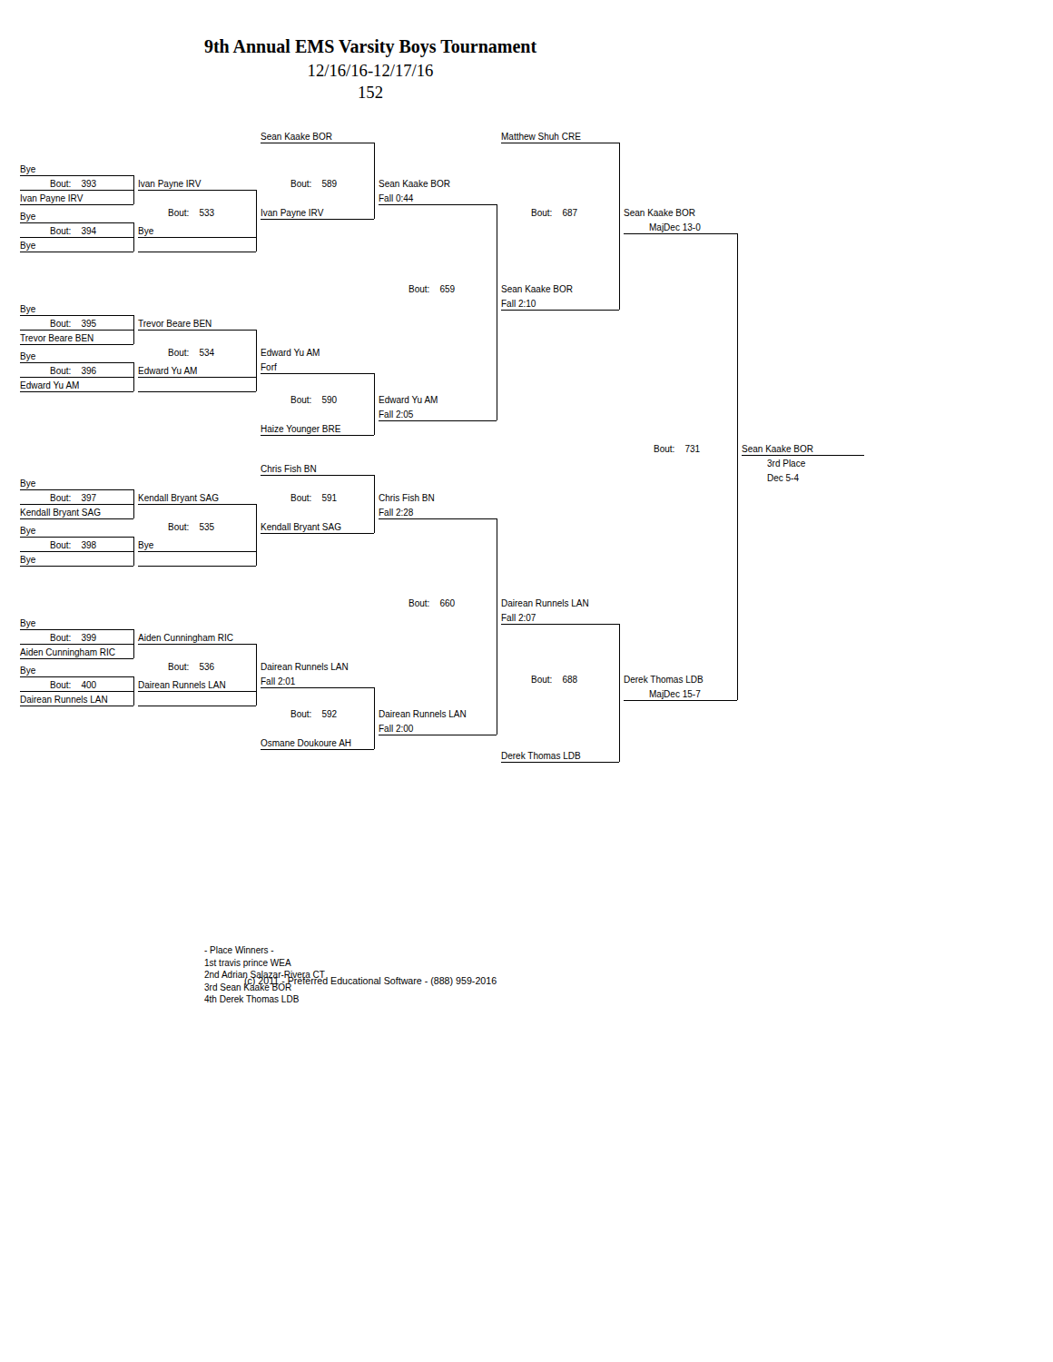9th Annual EMS Varsity Boys Tournament
12/16/16-12/17/16
152
Bye
Bout: 393
Ivan Payne IRV
Bye
Bout: 394
Bye
Bye
Bout: 395
Trevor Beare BEN
Bye
Bout: 396
Edward Yu AM
Bye
Bout: 397
Kendall Bryant SAG
Bye
Bout: 398
Bye
Bye
Bout: 399
Aiden Cunningham RIC
Bye
Bout: 400
Dairean Runnels LAN
Ivan Payne IRV
Bout: 533
Bye
Trevor Beare BEN
Bout: 534
Edward Yu AM
Kendall Bryant SAG
Bout: 535
Bye
Aiden Cunningham RIC
Bout: 536
Dairean Runnels LAN
Sean Kaake BOR
Bout: 589
Ivan Payne IRV
Edward Yu AM
Forf
Bout: 590
Haize Younger BRE
Chris Fish BN
Bout: 591
Kendall Bryant SAG
Dairean Runnels LAN
Fall 2:01
Bout: 592
Osmane Doukoure AH
Sean Kaake BOR
Fall 0:44
Bout: 659
Edward Yu AM
Fall 2:05
Chris Fish BN
Fall 2:28
Bout: 660
Dairean Runnels LAN
Fall 2:00
Matthew Shuh CRE
Bout: 687
Sean Kaake BOR
Fall 2:10
Dairean Runnels LAN
Fall 2:07
Bout: 688
Derek Thomas LDB
Sean Kaake BOR
MajDec 13-0
Bout: 731
Derek Thomas LDB
MajDec 15-7
Sean Kaake BOR
3rd Place
Dec 5-4
- Place Winners -
1st travis prince WEA
2nd Adrian Salazar-Rivera CT
3rd Sean Kaake BOR
4th Derek Thomas LDB
(c) 2011 - Preferred Educational Software - (888) 959-2016